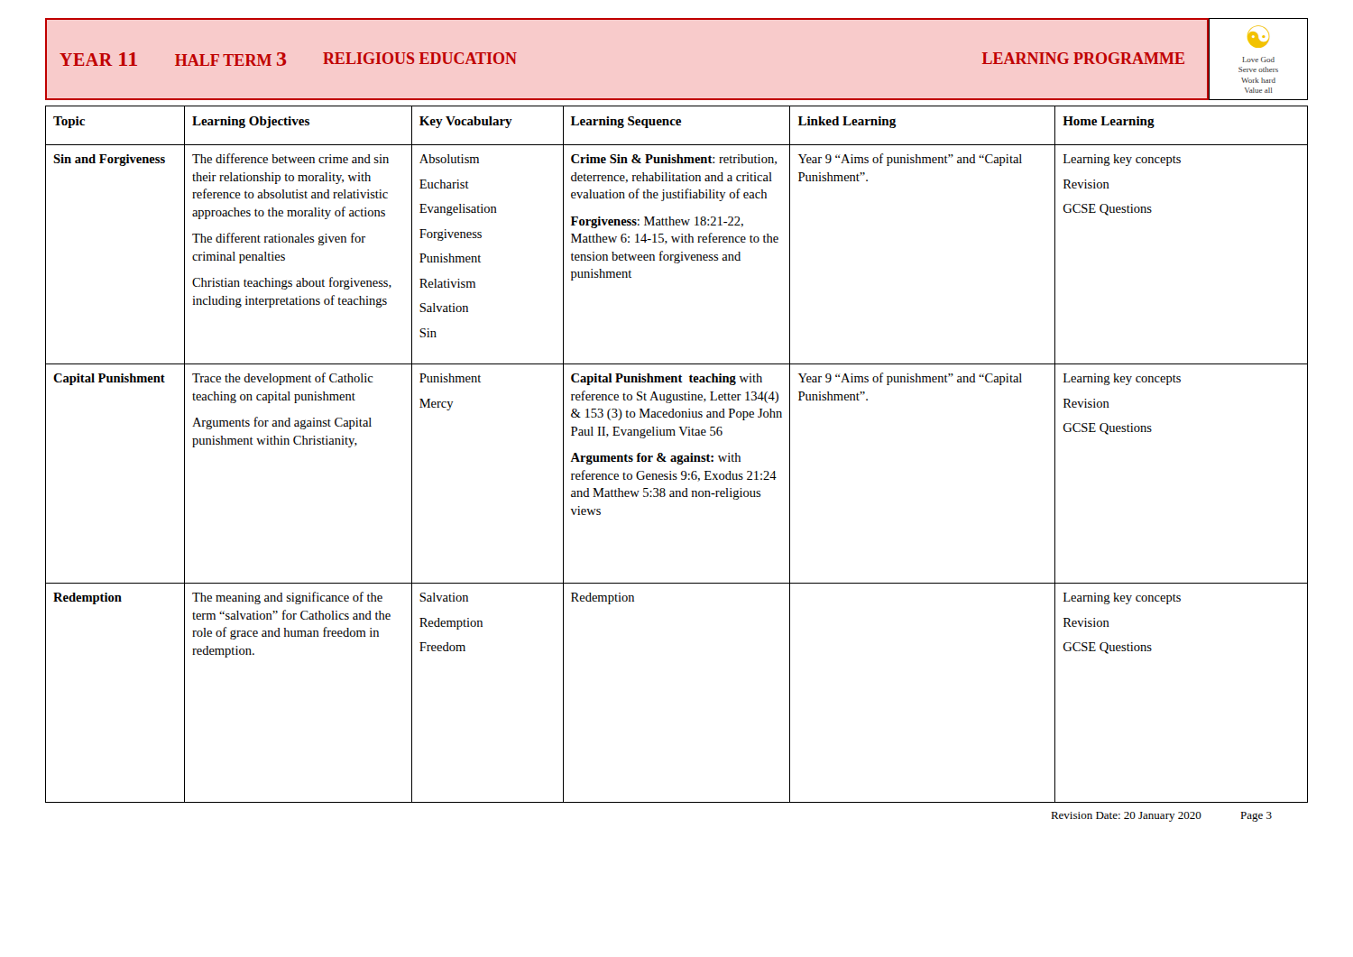YEAR 11 HALF TERM 3 RELIGIOUS EDUCATION LEARNING PROGRAMME
☯
Love God
Serve others
Work hard
Value all
| Topic | Learning Objectives | Key Vocabulary | Learning Sequence | Linked Learning | Home Learning |
| --- | --- | --- | --- | --- | --- |
| Sin and Forgiveness | The difference between crime and sin their relationship to morality, with reference to absolutist and relativistic approaches to the morality of actions The different rationales given for criminal penalties Christian teachings about forgiveness, including interpretations of teachings | Absolutism Eucharist Evangelisation Forgiveness Punishment Relativism Salvation Sin | Crime Sin & Punishment : retribution, deterrence, rehabilitation and a critical evaluation of the justifiability of each Forgiveness : Matthew 18:21-22, Matthew 6: 14-15, with reference to the tension between forgiveness and punishment | Year 9 “Aims of punishment” and “Capital Punishment”. | Learning key concepts Revision GCSE Questions |
| Capital Punishment | Trace the development of Catholic teaching on capital punishment Arguments for and against Capital punishment within Christianity, | Punishment Mercy | Capital Punishment teaching with reference to St Augustine, Letter 134(4) & 153 (3) to Macedonius and Pope John Paul II, Evangelium Vitae 56 Arguments for & against: with reference to Genesis 9:6, Exodus 21:24 and Matthew 5:38 and non-religious views | Year 9 “Aims of punishment” and “Capital Punishment”. | Learning key concepts Revision GCSE Questions |
| Redemption | The meaning and significance of the term “salvation” for Catholics and the role of grace and human freedom in redemption. | Salvation Redemption Freedom | Redemption | | Learning key concepts Revision GCSE Questions |
Revision Date: 20 January 2020 Page 3